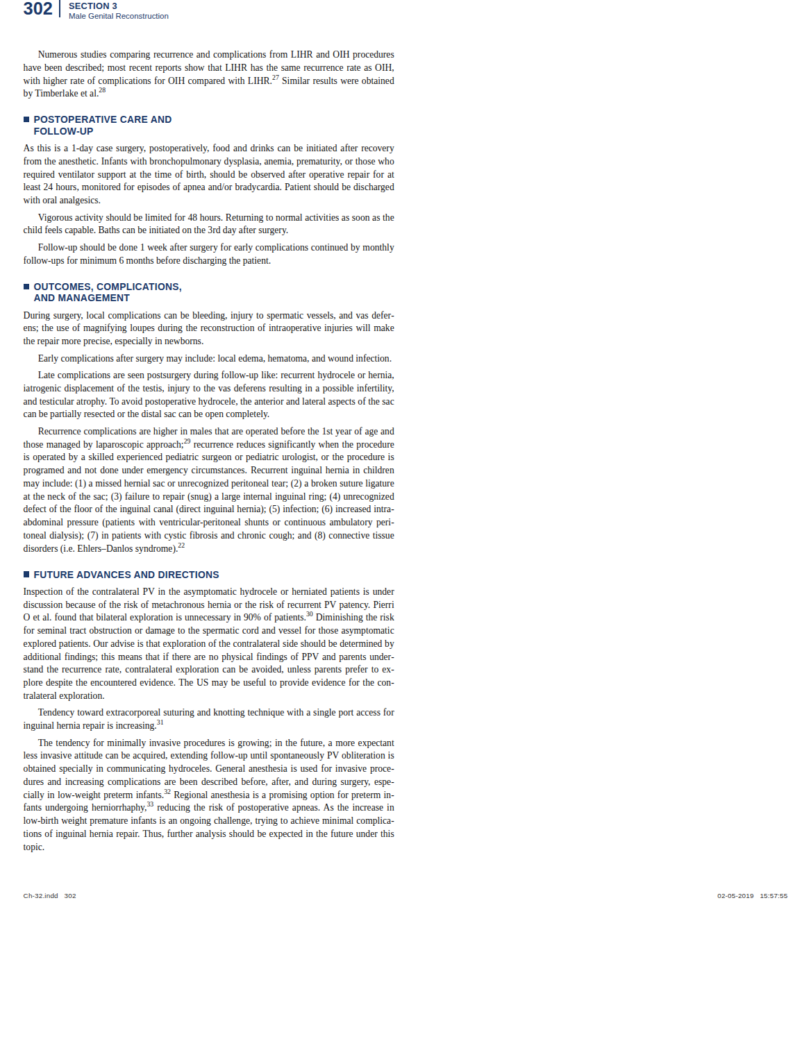302
SECTION 3
Male Genital Reconstruction
Numerous studies comparing recurrence and complications from LIHR and OIH procedures have been described; most recent reports show that LIHR has the same recurrence rate as OIH, with higher rate of complications for OIH compared with LIHR.27 Similar results were obtained by Timberlake et al.28
POSTOPERATIVE CARE ANDFOLLOW-UP
As this is a 1-day case surgery, postoperatively, food and drinks can be initiated after recovery from the anesthetic. Infants with bronchopulmonary dysplasia, anemia, prematurity, or those who required ventilator support at the time of birth, should be observed after operative repair for at least 24 hours, monitored for episodes of apnea and/or bradycardia. Patient should be discharged with oral analgesics.
Vigorous activity should be limited for 48 hours. Returning to normal activities as soon as the child feels capable. Baths can be initiated on the 3rd day after surgery.
Follow-up should be done 1 week after surgery for early complications continued by monthly follow-ups for minimum 6 months before discharging the patient.
OUTCOMES, COMPLICATIONS,AND MANAGEMENT
During surgery, local complications can be bleeding, injury to spermatic vessels, and vas deferens; the use of magnifying loupes during the reconstruction of intraoperative injuries will make the repair more precise, especially in newborns.
Early complications after surgery may include: local edema, hematoma, and wound infection.
Late complications are seen postsurgery during follow-up like: recurrent hydrocele or hernia, iatrogenic displacement of the testis, injury to the vas deferens resulting in a possible infertility, and testicular atrophy. To avoid postoperative hydrocele, the anterior and lateral aspects of the sac can be partially resected or the distal sac can be open completely.
Recurrence complications are higher in males that are operated before the 1st year of age and those managed by laparoscopic approach;29 recurrence reduces significantly when the procedure is operated by a skilled experienced pediatric surgeon or pediatric urologist, or the procedure is programed and not done under emergency circumstances. Recurrent inguinal hernia in children may include: (1) a missed hernial sac or unrecognized peritoneal tear; (2) a broken suture ligature at the neck of the sac; (3) failure to repair (snug) a large internal inguinal ring; (4) unrecognized defect of the floor of the inguinal canal (direct inguinal hernia); (5) infection; (6) increased intra-abdominal pressure (patients with ventricular-peritoneal shunts or continuous ambulatory peritoneal dialysis); (7) in patients with cystic fibrosis and chronic cough; and (8) connective tissue disorders (i.e. Ehlers–Danlos syndrome).22
FUTURE ADVANCES AND DIRECTIONS
Inspection of the contralateral PV in the asymptomatic hydrocele or herniated patients is under discussion because of the risk of metachronous hernia or the risk of recurrent PV patency. Pierri O et al. found that bilateral exploration is unnecessary in 90% of patients.30 Diminishing the risk for seminal tract obstruction or damage to the spermatic cord and vessel for those asymptomatic explored patients. Our advise is that exploration of the contralateral side should be determined by additional findings; this means that if there are no physical findings of PPV and parents understand the recurrence rate, contralateral exploration can be avoided, unless parents prefer to explore despite the encountered evidence. The US may be useful to provide evidence for the contralateral exploration.
Tendency toward extracorporeal suturing and knotting technique with a single port access for inguinal hernia repair is increasing.31
The tendency for minimally invasive procedures is growing; in the future, a more expectant less invasive attitude can be acquired, extending follow-up until spontaneously PV obliteration is obtained specially in communicating hydroceles. General anesthesia is used for invasive procedures and increasing complications are been described before, after, and during surgery, especially in low-weight preterm infants.32 Regional anesthesia is a promising option for preterm infants undergoing herniorrhaphy,33 reducing the risk of postoperative apneas. As the increase in low-birth weight premature infants is an ongoing challenge, trying to achieve minimal complications of inguinal hernia repair. Thus, further analysis should be expected in the future under this topic.
Ch-32.indd 302
02-05-2019 15:57:55